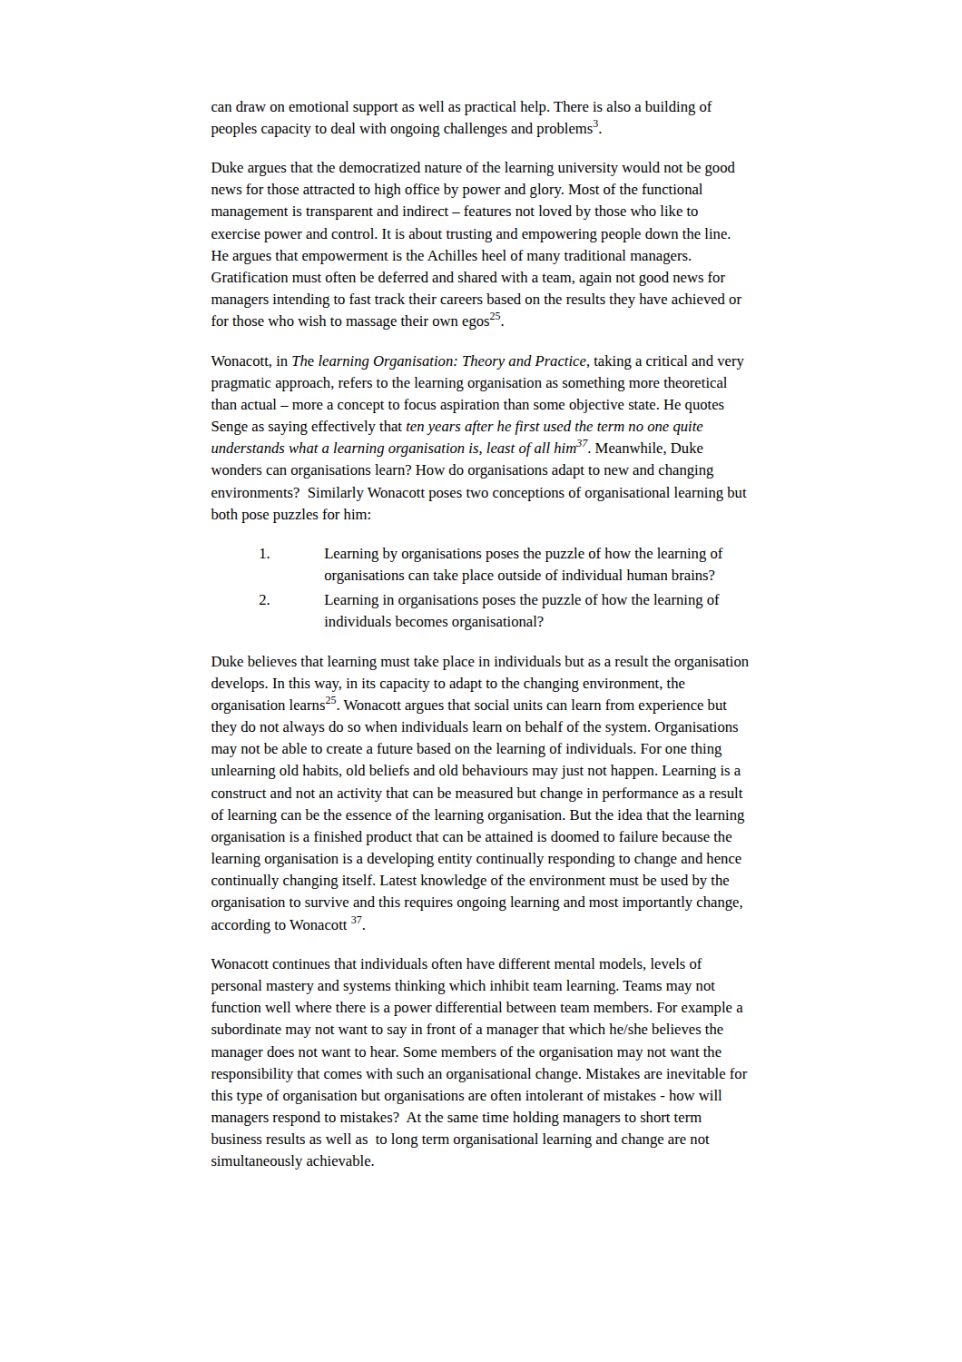can draw on emotional support as well as practical help. There is also a building of peoples capacity to deal with ongoing challenges and problems3.
Duke argues that the democratized nature of the learning university would not be good news for those attracted to high office by power and glory. Most of the functional management is transparent and indirect – features not loved by those who like to exercise power and control. It is about trusting and empowering people down the line. He argues that empowerment is the Achilles heel of many traditional managers. Gratification must often be deferred and shared with a team, again not good news for managers intending to fast track their careers based on the results they have achieved or for those who wish to massage their own egos25.
Wonacott, in The learning Organisation: Theory and Practice, taking a critical and very pragmatic approach, refers to the learning organisation as something more theoretical than actual – more a concept to focus aspiration than some objective state. He quotes Senge as saying effectively that ten years after he first used the term no one quite understands what a learning organisation is, least of all him37. Meanwhile, Duke wonders can organisations learn? How do organisations adapt to new and changing environments? Similarly Wonacott poses two conceptions of organisational learning but both pose puzzles for him:
1. Learning by organisations poses the puzzle of how the learning of organisations can take place outside of individual human brains?
2. Learning in organisations poses the puzzle of how the learning of individuals becomes organisational?
Duke believes that learning must take place in individuals but as a result the organisation develops. In this way, in its capacity to adapt to the changing environment, the organisation learns25. Wonacott argues that social units can learn from experience but they do not always do so when individuals learn on behalf of the system. Organisations may not be able to create a future based on the learning of individuals. For one thing unlearning old habits, old beliefs and old behaviours may just not happen. Learning is a construct and not an activity that can be measured but change in performance as a result of learning can be the essence of the learning organisation. But the idea that the learning organisation is a finished product that can be attained is doomed to failure because the learning organisation is a developing entity continually responding to change and hence continually changing itself. Latest knowledge of the environment must be used by the organisation to survive and this requires ongoing learning and most importantly change, according to Wonacott 37.
Wonacott continues that individuals often have different mental models, levels of personal mastery and systems thinking which inhibit team learning. Teams may not function well where there is a power differential between team members. For example a subordinate may not want to say in front of a manager that which he/she believes the manager does not want to hear. Some members of the organisation may not want the responsibility that comes with such an organisational change. Mistakes are inevitable for this type of organisation but organisations are often intolerant of mistakes - how will managers respond to mistakes? At the same time holding managers to short term business results as well as to long term organisational learning and change are not simultaneously achievable.